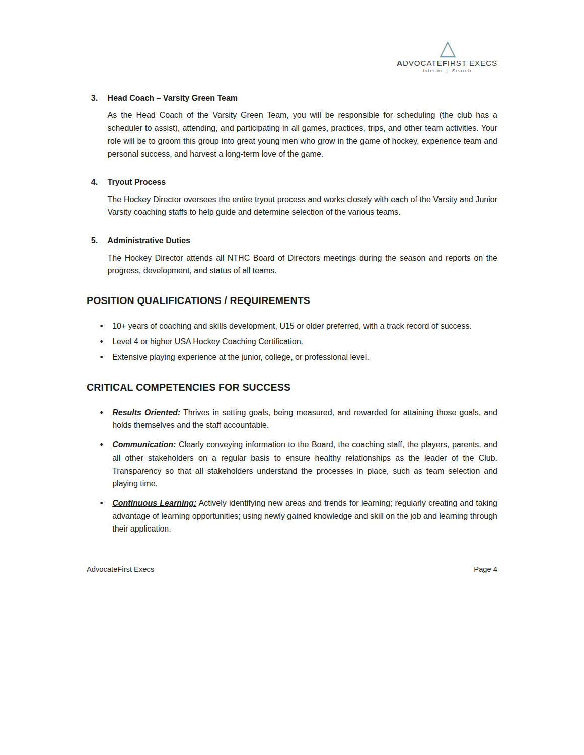△
ADVOCATEFIRST EXECS
Interim | Search
Head Coach – Varsity Green Team
As the Head Coach of the Varsity Green Team, you will be responsible for scheduling (the club has a scheduler to assist), attending, and participating in all games, practices, trips, and other team activities. Your role will be to groom this group into great young men who grow in the game of hockey, experience team and personal success, and harvest a long-term love of the game.
Tryout Process
The Hockey Director oversees the entire tryout process and works closely with each of the Varsity and Junior Varsity coaching staffs to help guide and determine selection of the various teams.
Administrative Duties
The Hockey Director attends all NTHC Board of Directors meetings during the season and reports on the progress, development, and status of all teams.
POSITION QUALIFICATIONS / REQUIREMENTS
10+ years of coaching and skills development, U15 or older preferred, with a track record of success.
Level 4 or higher USA Hockey Coaching Certification.
Extensive playing experience at the junior, college, or professional level.
CRITICAL COMPETENCIES FOR SUCCESS
Results Oriented: Thrives in setting goals, being measured, and rewarded for attaining those goals, and holds themselves and the staff accountable.
Communication: Clearly conveying information to the Board, the coaching staff, the players, parents, and all other stakeholders on a regular basis to ensure healthy relationships as the leader of the Club. Transparency so that all stakeholders understand the processes in place, such as team selection and playing time.
Continuous Learning: Actively identifying new areas and trends for learning; regularly creating and taking advantage of learning opportunities; using newly gained knowledge and skill on the job and learning through their application.
AdvocateFirst Execs Page 4